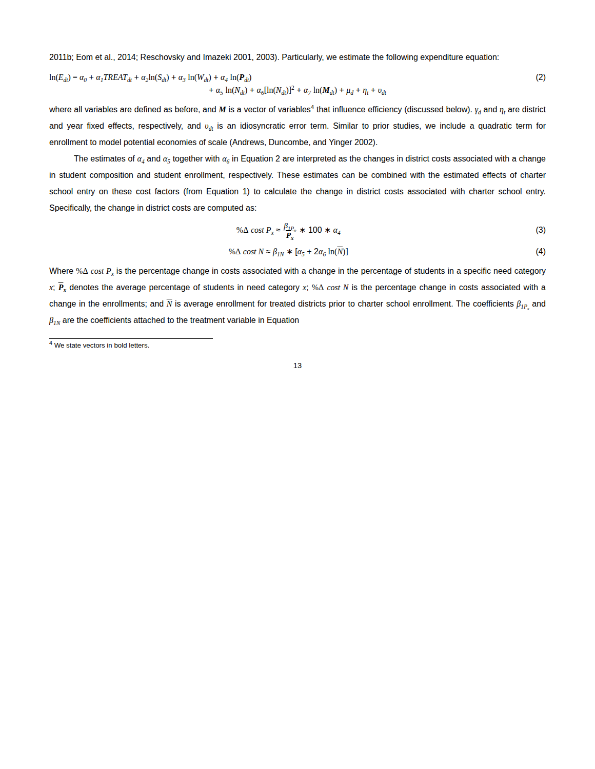2011b; Eom et al., 2014; Reschovsky and Imazeki 2001, 2003). Particularly, we estimate the following expenditure equation:
ln(Edt) = α0 + α1TREATdt + α2 ln(Sdt) + α3 ln(Wdt) + α4 ln(Pdt)
(2)
+ α5 ln(Ndt) + α6[ln(Ndt)]2 + α7 ln(Mdt) + μd + ηt + υdt
where all variables are defined as before, and M is a vector of variables4 that influence efficiency (discussed below). γd and ηt are district and year fixed effects, respectively, and υdt is an idiosyncratic error term. Similar to prior studies, we include a quadratic term for enrollment to model potential economies of scale (Andrews, Duncombe, and Yinger 2002).
The estimates of α4 and α5 together with α6 in Equation 2 are interpreted as the changes in district costs associated with a change in student composition and student enrollment, respectively. These estimates can be combined with the estimated effects of charter school entry on these cost factors (from Equation 1) to calculate the change in district costs associated with charter school entry. Specifically, the change in district costs are computed as:
%Δ cost Px ≈ β1Px Px ∗ 100 ∗ α4
(3)
%Δ cost N ≈ β1N ∗ [α5 + 2α6 ln(N)]
(4)
Where %Δ cost Px is the percentage change in costs associated with a change in the percentage of students in a specific need category x; Px denotes the average percentage of students in need category x; %Δ cost N is the percentage change in costs associated with a change in the enrollments; and N is average enrollment for treated districts prior to charter school enrollment. The coefficients β1Px and β1N are the coefficients attached to the treatment variable in Equation
4 We state vectors in bold letters.
13